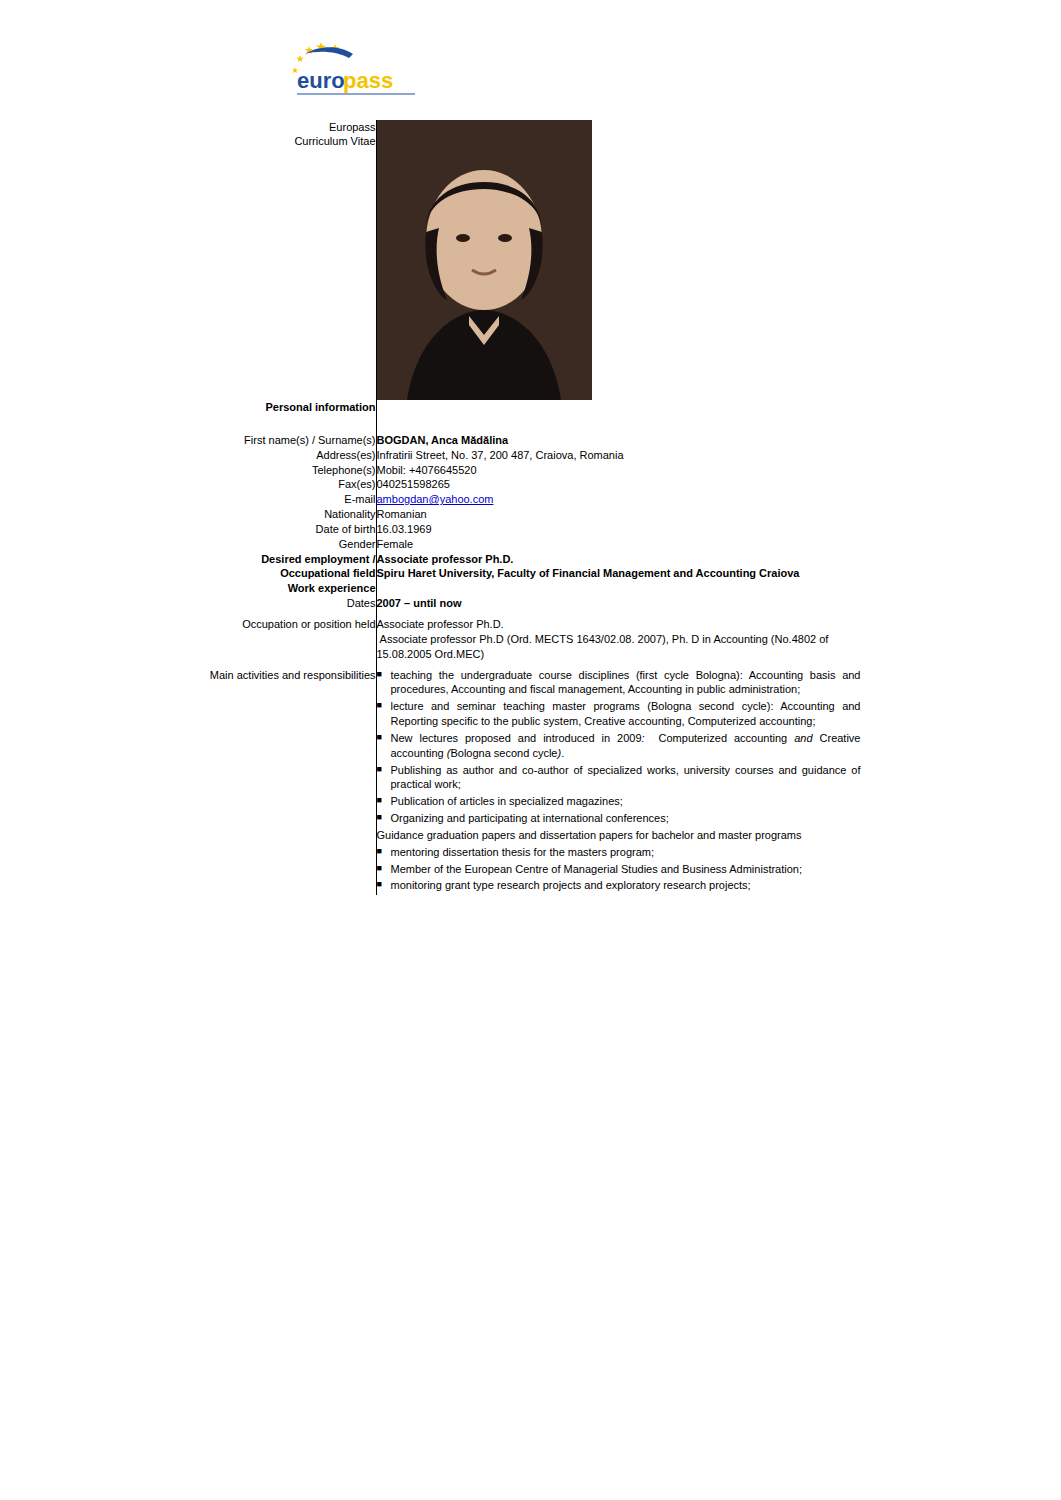euro pass
| Europass Curriculum Vitae | |
| Personal information | |
| First name(s) / Surname(s) | BOGDAN, Anca Mădălina |
| Address(es) | Infratirii Street, No. 37, 200 487, Craiova, Romania |
| Telephone(s) | Mobil: +4076645520 |
| Fax(es) | 040251598265 |
| E-mail | ambogdan@yahoo.com |
| Nationality | Romanian |
| Date of birth | 16.03.1969 |
| Gender | Female |
| Desired employment / Occupational field | Associate professor Ph.D. Spiru Haret University, Faculty of Financial Management and Accounting Craiova |
| Work experience | |
| Dates | 2007 – until now |
| Occupation or position held | Associate professor Ph.D. Associate professor Ph.D (Ord. MECTS 1643/02.08. 2007), Ph. D in Accounting (No.4802 of 15.08.2005 Ord.MEC) |
| Main activities and responsibilities | teaching the undergraduate course disciplines (first cycle Bologna): Accounting basis and procedures, Accounting and fiscal management, Accounting in public administration; lecture and seminar teaching master programs (Bologna second cycle): Accounting and Reporting specific to the public system, Creative accounting, Computerized accounting; New lectures proposed and introduced in 2009 : Computerized accounting and Creative accounting ( Bologna second cycle ) . Publishing as author and co-author of specialized works, university courses and guidance of practical work; Publication of articles in specialized magazines; Organizing and participating at international conferences; Guidance graduation papers and dissertation papers for bachelor and master programs mentoring dissertation thesis for the masters program; Member of the European Centre of Managerial Studies and Business Administration; monitoring grant type research projects and exploratory research projects; |